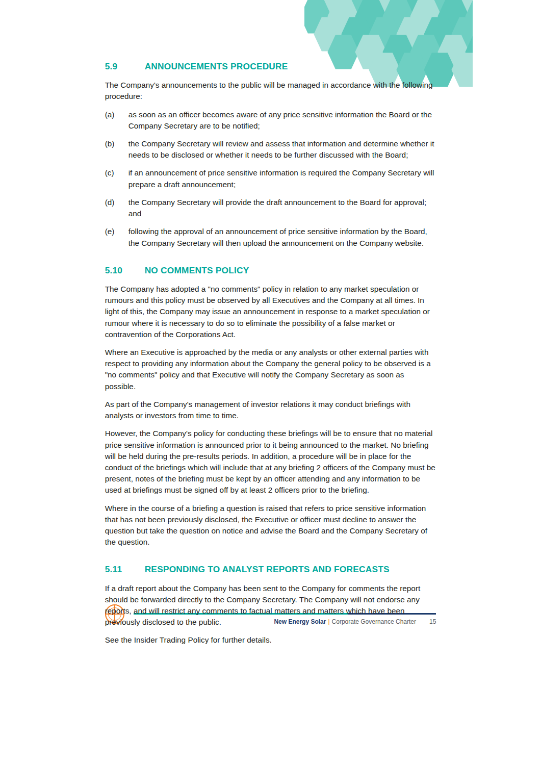5.9 ANNOUNCEMENTS PROCEDURE
The Company's announcements to the public will be managed in accordance with the following procedure:
(a) as soon as an officer becomes aware of any price sensitive information the Board or the Company Secretary are to be notified;
(b) the Company Secretary will review and assess that information and determine whether it needs to be disclosed or whether it needs to be further discussed with the Board;
(c) if an announcement of price sensitive information is required the Company Secretary will prepare a draft announcement;
(d) the Company Secretary will provide the draft announcement to the Board for approval; and
(e) following the approval of an announcement of price sensitive information by the Board, the Company Secretary will then upload the announcement on the Company website.
5.10 NO COMMENTS POLICY
The Company has adopted a "no comments" policy in relation to any market speculation or rumours and this policy must be observed by all Executives and the Company at all times. In light of this, the Company may issue an announcement in response to a market speculation or rumour where it is necessary to do so to eliminate the possibility of a false market or contravention of the Corporations Act.
Where an Executive is approached by the media or any analysts or other external parties with respect to providing any information about the Company the general policy to be observed is a "no comments" policy and that Executive will notify the Company Secretary as soon as possible.
As part of the Company's management of investor relations it may conduct briefings with analysts or investors from time to time.
However, the Company's policy for conducting these briefings will be to ensure that no material price sensitive information is announced prior to it being announced to the market. No briefing will be held during the pre-results periods. In addition, a procedure will be in place for the conduct of the briefings which will include that at any briefing 2 officers of the Company must be present, notes of the briefing must be kept by an officer attending and any information to be used at briefings must be signed off by at least 2 officers prior to the briefing.
Where in the course of a briefing a question is raised that refers to price sensitive information that has not been previously disclosed, the Executive or officer must decline to answer the question but take the question on notice and advise the Board and the Company Secretary of the question.
5.11 RESPONDING TO ANALYST REPORTS AND FORECASTS
If a draft report about the Company has been sent to the Company for comments the report should be forwarded directly to the Company Secretary. The Company will not endorse any reports, and will restrict any comments to factual matters and matters which have been previously disclosed to the public.
See the Insider Trading Policy for further details.
New Energy Solar|Corporate Governance Charter15